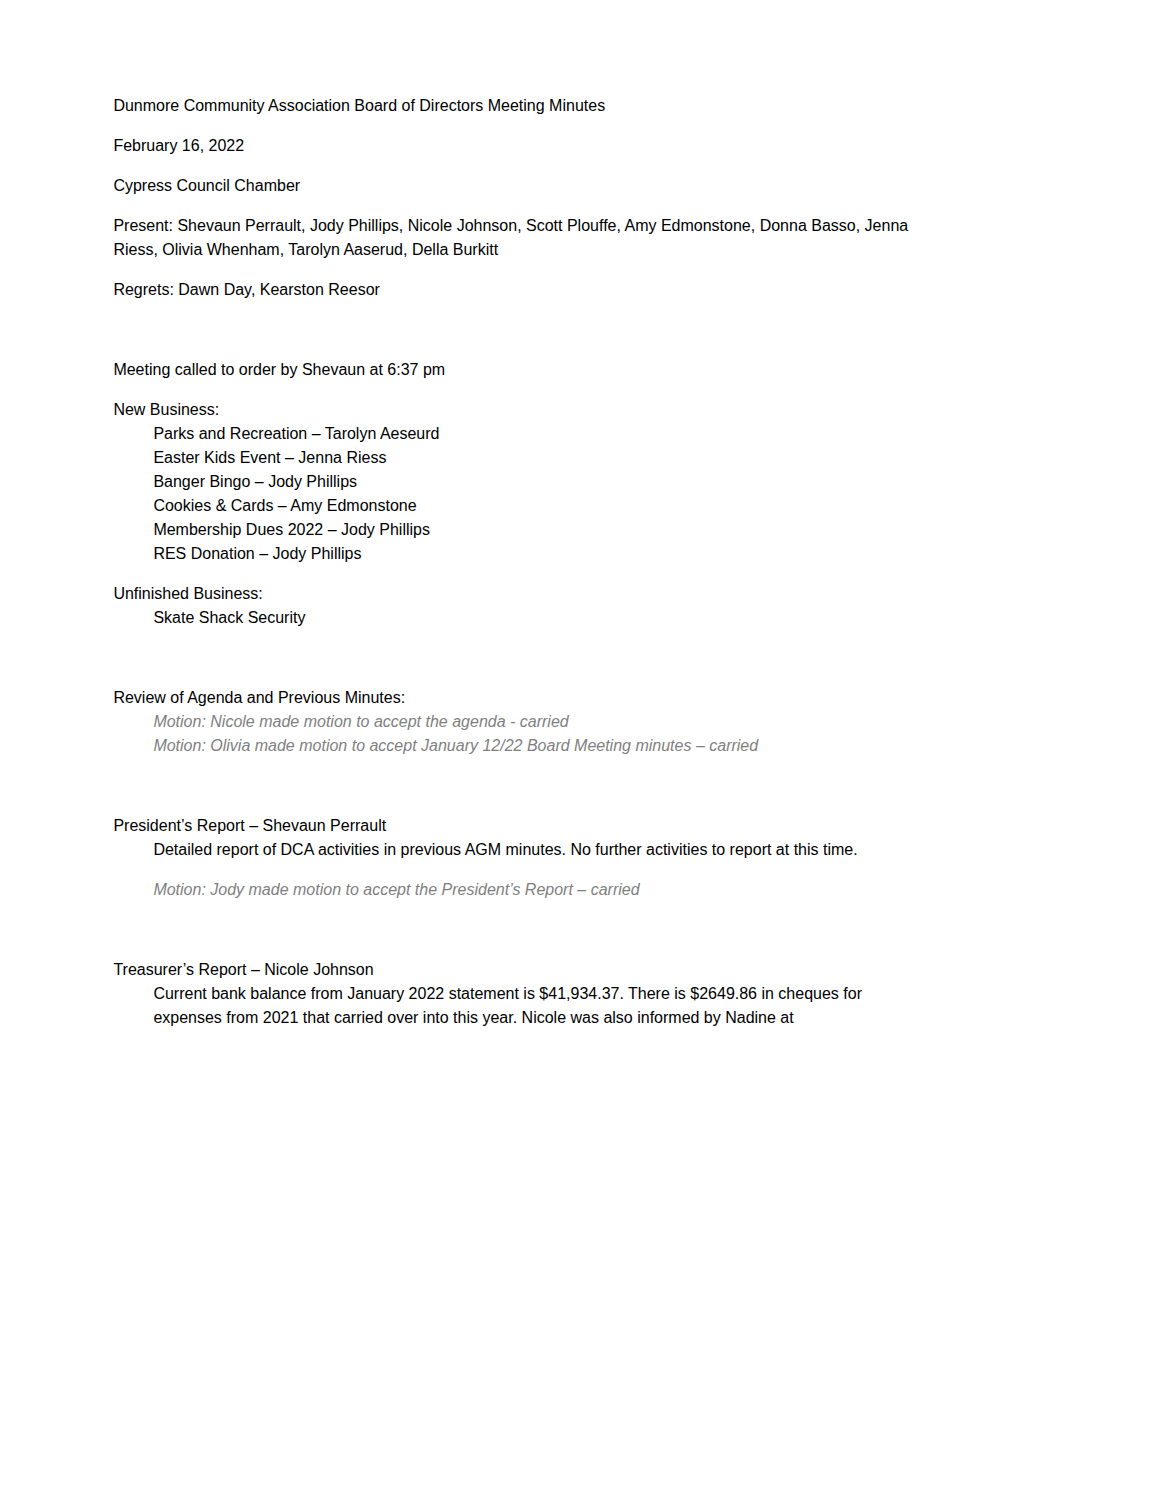Dunmore Community Association Board of Directors Meeting Minutes
February 16, 2022
Cypress Council Chamber
Present: Shevaun Perrault, Jody Phillips, Nicole Johnson, Scott Plouffe, Amy Edmonstone, Donna Basso, Jenna Riess, Olivia Whenham, Tarolyn Aaserud, Della Burkitt
Regrets: Dawn Day, Kearston Reesor
Meeting called to order by Shevaun at 6:37 pm
New Business:
Parks and Recreation – Tarolyn Aeseurd
Easter Kids Event – Jenna Riess
Banger Bingo – Jody Phillips
Cookies & Cards – Amy Edmonstone
Membership Dues 2022 – Jody Phillips
RES Donation – Jody Phillips
Unfinished Business:
Skate Shack Security
Review of Agenda and Previous Minutes:
Motion: Nicole made motion to accept the agenda - carried
Motion: Olivia made motion to accept January 12/22 Board Meeting minutes – carried
President’s Report – Shevaun Perrault
Detailed report of DCA activities in previous AGM minutes. No further activities to report at this time.
Motion: Jody made motion to accept the President’s Report – carried
Treasurer’s Report – Nicole Johnson
Current bank balance from January 2022 statement is $41,934.37. There is $2649.86 in cheques for expenses from 2021 that carried over into this year. Nicole was also informed by Nadine at